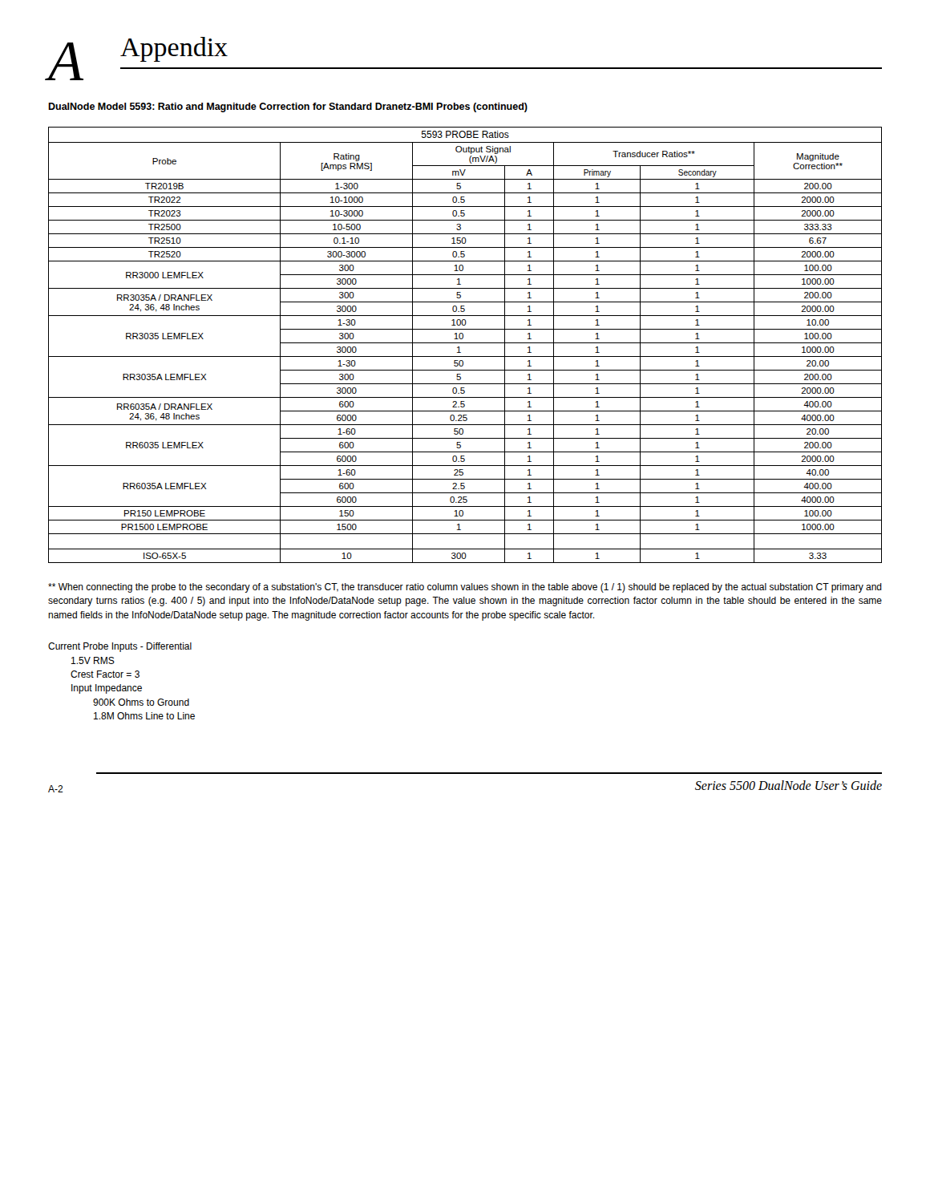A
Appendix
DualNode Model 5593: Ratio and Magnitude Correction for Standard Dranetz-BMI Probes (continued)
| 5593 PROBE Ratios |
| --- |
| Probe | Rating [Amps RMS] | Output Signal (mV/A) | Transducer Ratios** | Magnitude Correction** |
| mV | A | Primary | Secondary |
| TR2019B | 1-300 | 5 | 1 | 1 | 1 | 200.00 |
| TR2022 | 10-1000 | 0.5 | 1 | 1 | 1 | 2000.00 |
| TR2023 | 10-3000 | 0.5 | 1 | 1 | 1 | 2000.00 |
| TR2500 | 10-500 | 3 | 1 | 1 | 1 | 333.33 |
| TR2510 | 0.1-10 | 150 | 1 | 1 | 1 | 6.67 |
| TR2520 | 300-3000 | 0.5 | 1 | 1 | 1 | 2000.00 |
| RR3000 LEMFLEX | 300 | 10 | 1 | 1 | 1 | 100.00 |
| 3000 | 1 | 1 | 1 | 1 | 1000.00 |
| RR3035A / DRANFLEX 24, 36, 48 Inches | 300 | 5 | 1 | 1 | 1 | 200.00 |
| 3000 | 0.5 | 1 | 1 | 1 | 2000.00 |
| RR3035 LEMFLEX | 1-30 | 100 | 1 | 1 | 1 | 10.00 |
| 300 | 10 | 1 | 1 | 1 | 100.00 |
| 3000 | 1 | 1 | 1 | 1 | 1000.00 |
| RR3035A LEMFLEX | 1-30 | 50 | 1 | 1 | 1 | 20.00 |
| 300 | 5 | 1 | 1 | 1 | 200.00 |
| 3000 | 0.5 | 1 | 1 | 1 | 2000.00 |
| RR6035A / DRANFLEX 24, 36, 48 Inches | 600 | 2.5 | 1 | 1 | 1 | 400.00 |
| 6000 | 0.25 | 1 | 1 | 1 | 4000.00 |
| RR6035 LEMFLEX | 1-60 | 50 | 1 | 1 | 1 | 20.00 |
| 600 | 5 | 1 | 1 | 1 | 200.00 |
| 6000 | 0.5 | 1 | 1 | 1 | 2000.00 |
| RR6035A LEMFLEX | 1-60 | 25 | 1 | 1 | 1 | 40.00 |
| 600 | 2.5 | 1 | 1 | 1 | 400.00 |
| 6000 | 0.25 | 1 | 1 | 1 | 4000.00 |
| PR150 LEMPROBE | 150 | 10 | 1 | 1 | 1 | 100.00 |
| PR1500 LEMPROBE | 1500 | 1 | 1 | 1 | 1 | 1000.00 |
| ISO-65X-5 | 10 | 300 | 1 | 1 | 1 | 3.33 |
** When connecting the probe to the secondary of a substation's CT, the transducer ratio column values shown in the table above (1 / 1) should be replaced by the actual substation CT primary and secondary turns ratios (e.g. 400 / 5) and input into the InfoNode/DataNode setup page. The value shown in the magnitude correction factor column in the table should be entered in the same named fields in the InfoNode/DataNode setup page. The magnitude correction factor accounts for the probe specific scale factor.
Current Probe Inputs - Differential
1.5V RMS
Crest Factor = 3
Input Impedance
900K Ohms to Ground
1.8M Ohms Line to Line
A-2
Series 5500 DualNode User’s Guide